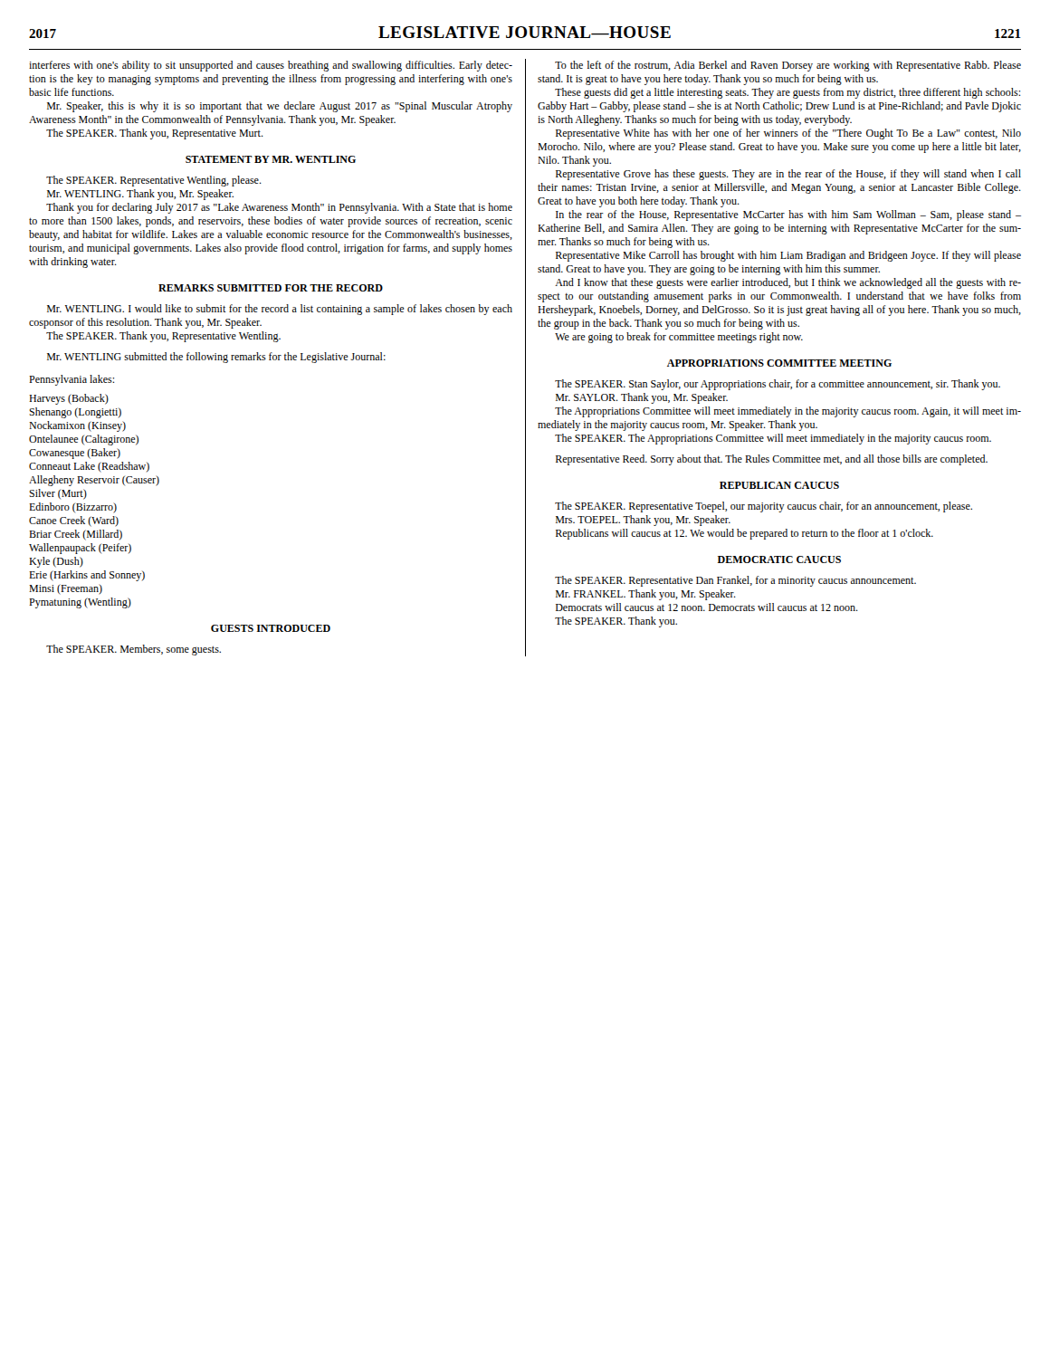2017 LEGISLATIVE JOURNAL—HOUSE 1221
interferes with one's ability to sit unsupported and causes breathing and swallowing difficulties. Early detection is the key to managing symptoms and preventing the illness from progressing and interfering with one's basic life functions.
Mr. Speaker, this is why it is so important that we declare August 2017 as "Spinal Muscular Atrophy Awareness Month" in the Commonwealth of Pennsylvania. Thank you, Mr. Speaker.
The SPEAKER. Thank you, Representative Murt.
STATEMENT BY MR. WENTLING
The SPEAKER. Representative Wentling, please.
Mr. WENTLING. Thank you, Mr. Speaker.
Thank you for declaring July 2017 as "Lake Awareness Month" in Pennsylvania. With a State that is home to more than 1500 lakes, ponds, and reservoirs, these bodies of water provide sources of recreation, scenic beauty, and habitat for wildlife. Lakes are a valuable economic resource for the Commonwealth's businesses, tourism, and municipal governments. Lakes also provide flood control, irrigation for farms, and supply homes with drinking water.
REMARKS SUBMITTED FOR THE RECORD
Mr. WENTLING. I would like to submit for the record a list containing a sample of lakes chosen by each cosponsor of this resolution. Thank you, Mr. Speaker.
The SPEAKER. Thank you, Representative Wentling.
Mr. WENTLING submitted the following remarks for the Legislative Journal:
Pennsylvania lakes:
Harveys (Boback)
Shenango (Longietti)
Nockamixon (Kinsey)
Ontelaunee (Caltagirone)
Cowanesque (Baker)
Conneaut Lake (Readshaw)
Allegheny Reservoir (Causer)
Silver (Murt)
Edinboro (Bizzarro)
Canoe Creek (Ward)
Briar Creek (Millard)
Wallenpaupack (Peifer)
Kyle (Dush)
Erie (Harkins and Sonney)
Minsi (Freeman)
Pymatuning (Wentling)
GUESTS INTRODUCED
The SPEAKER. Members, some guests.
To the left of the rostrum, Adia Berkel and Raven Dorsey are working with Representative Rabb. Please stand. It is great to have you here today. Thank you so much for being with us.
These guests did get a little interesting seats. They are guests from my district, three different high schools: Gabby Hart – Gabby, please stand – she is at North Catholic; Drew Lund is at Pine-Richland; and Pavle Djokic is North Allegheny. Thanks so much for being with us today, everybody.
Representative White has with her one of her winners of the "There Ought To Be a Law" contest, Nilo Morocho. Nilo, where are you? Please stand. Great to have you. Make sure you come up here a little bit later, Nilo. Thank you.
Representative Grove has these guests. They are in the rear of the House, if they will stand when I call their names: Tristan Irvine, a senior at Millersville, and Megan Young, a senior at Lancaster Bible College. Great to have you both here today. Thank you.
In the rear of the House, Representative McCarter has with him Sam Wollman – Sam, please stand – Katherine Bell, and Samira Allen. They are going to be interning with Representative McCarter for the summer. Thanks so much for being with us.
Representative Mike Carroll has brought with him Liam Bradigan and Bridgeen Joyce. If they will please stand. Great to have you. They are going to be interning with him this summer.
And I know that these guests were earlier introduced, but I think we acknowledged all the guests with respect to our outstanding amusement parks in our Commonwealth. I understand that we have folks from Hersheypark, Knoebels, Dorney, and DelGrosso. So it is just great having all of you here. Thank you so much, the group in the back. Thank you so much for being with us.
We are going to break for committee meetings right now.
APPROPRIATIONS COMMITTEE MEETING
The SPEAKER. Stan Saylor, our Appropriations chair, for a committee announcement, sir. Thank you.
Mr. SAYLOR. Thank you, Mr. Speaker.
The Appropriations Committee will meet immediately in the majority caucus room. Again, it will meet immediately in the majority caucus room, Mr. Speaker. Thank you.
The SPEAKER. The Appropriations Committee will meet immediately in the majority caucus room.
Representative Reed. Sorry about that. The Rules Committee met, and all those bills are completed.
REPUBLICAN CAUCUS
The SPEAKER. Representative Toepel, our majority caucus chair, for an announcement, please.
Mrs. TOEPEL. Thank you, Mr. Speaker.
Republicans will caucus at 12. We would be prepared to return to the floor at 1 o'clock.
DEMOCRATIC CAUCUS
The SPEAKER. Representative Dan Frankel, for a minority caucus announcement.
Mr. FRANKEL. Thank you, Mr. Speaker.
Democrats will caucus at 12 noon. Democrats will caucus at 12 noon.
The SPEAKER. Thank you.